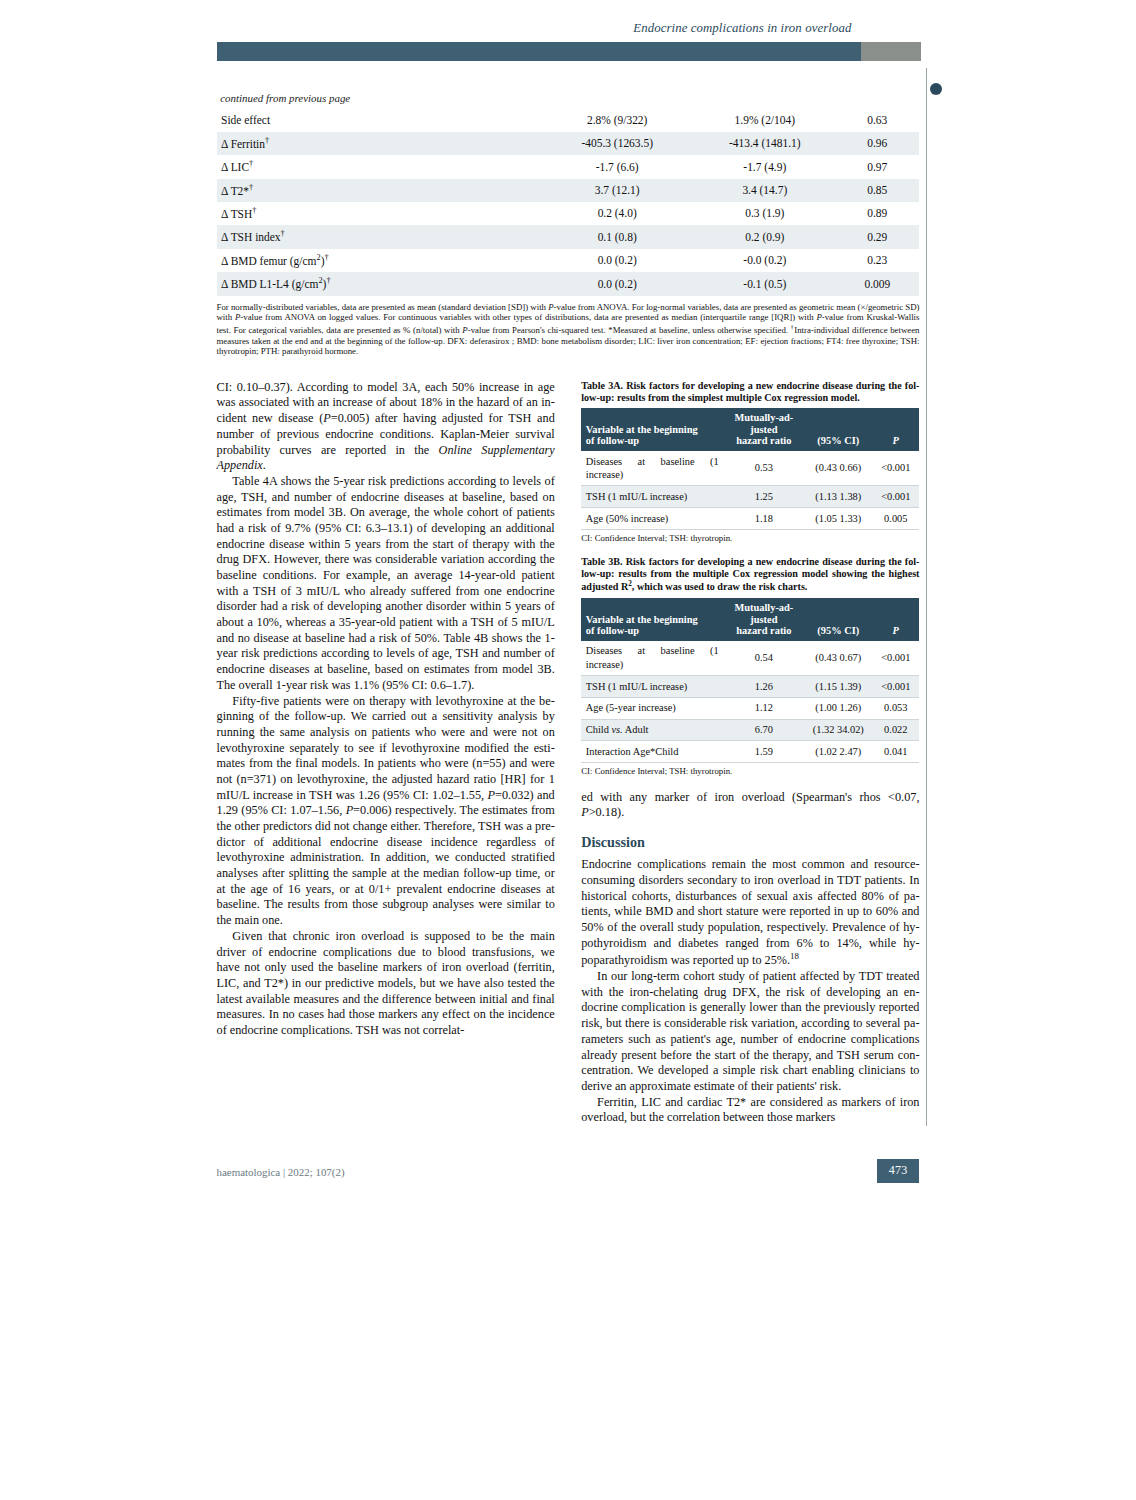Endocrine complications in iron overload
continued from previous page
| Side effect | 2.8% (9/322) | 1.9% (2/104) | 0.63 |
| Δ Ferritin † | -405.3 (1263.5) | -413.4 (1481.1) | 0.96 |
| Δ LIC † | -1.7 (6.6) | -1.7 (4.9) | 0.97 |
| Δ T2* † | 3.7 (12.1) | 3.4 (14.7) | 0.85 |
| Δ TSH † | 0.2 (4.0) | 0.3 (1.9) | 0.89 |
| Δ TSH index † | 0.1 (0.8) | 0.2 (0.9) | 0.29 |
| Δ BMD femur (g/cm 2 ) † | 0.0 (0.2) | -0.0 (0.2) | 0.23 |
| Δ BMD L1-L4 (g/cm 2 ) † | 0.0 (0.2) | -0.1 (0.5) | 0.009 |
For normally-distributed variables, data are presented as mean (standard deviation [SD]) with P-value from ANOVA. For log-normal variables, data are presented as geometric mean (×/geometric SD) with P-value from ANOVA on logged values. For continuous variables with other types of distributions, data are presented as median (interquartile range [IQR]) with P-value from Kruskal-Wallis test. For categorical variables, data are presented as % (n/total) with P-value from Pearson's chi-squared test. *Measured at baseline, unless otherwise specified. †Intra-individual difference between measures taken at the end and at the beginning of the follow-up. DFX: deferasirox ; BMD: bone metabolism disorder; LIC: liver iron concentration; EF: ejection fractions; FT4: free thyroxine; TSH: thyrotropin; PTH: parathyroid hormone.
CI: 0.10–0.37). According to model 3A, each 50% increase in age was associated with an increase of about 18% in the hazard of an incident new disease (P=0.005) after having adjusted for TSH and number of previous endocrine conditions. Kaplan-Meier survival probability curves are reported in the Online Supplementary Appendix.
Table 4A shows the 5-year risk predictions according to levels of age, TSH, and number of endocrine diseases at baseline, based on estimates from model 3B. On average, the whole cohort of patients had a risk of 9.7% (95% CI: 6.3–13.1) of developing an additional endocrine disease within 5 years from the start of therapy with the drug DFX. However, there was considerable variation according the baseline conditions. For example, an average 14-year-old patient with a TSH of 3 mIU/L who already suffered from one endocrine disorder had a risk of developing another disorder within 5 years of about a 10%, whereas a 35-year-old patient with a TSH of 5 mIU/L and no disease at baseline had a risk of 50%. Table 4B shows the 1-year risk predictions according to levels of age, TSH and number of endocrine diseases at baseline, based on estimates from model 3B. The overall 1-year risk was 1.1% (95% CI: 0.6–1.7).
Fifty-five patients were on therapy with levothyroxine at the beginning of the follow-up. We carried out a sensitivity analysis by running the same analysis on patients who were and were not on levothyroxine separately to see if levothyroxine modified the estimates from the final models. In patients who were (n=55) and were not (n=371) on levothyroxine, the adjusted hazard ratio [HR] for 1 mIU/L increase in TSH was 1.26 (95% CI: 1.02–1.55, P=0.032) and 1.29 (95% CI: 1.07–1.56, P=0.006) respectively. The estimates from the other predictors did not change either. Therefore, TSH was a predictor of additional endocrine disease incidence regardless of levothyroxine administration. In addition, we conducted stratified analyses after splitting the sample at the median follow-up time, or at the age of 16 years, or at 0/1+ prevalent endocrine diseases at baseline. The results from those subgroup analyses were similar to the main one.
Given that chronic iron overload is supposed to be the main driver of endocrine complications due to blood transfusions, we have not only used the baseline markers of iron overload (ferritin, LIC, and T2*) in our predictive models, but we have also tested the latest available measures and the difference between initial and final measures. In no cases had those markers any effect on the incidence of endocrine complications. TSH was not correlat-
Table 3A. Risk factors for developing a new endocrine disease during the follow-up: results from the simplest multiple Cox regression model.
| Variable at the beginning of follow-up | Mutually-adjusted hazard ratio | (95% CI) | P |
| --- | --- | --- | --- |
| Diseases at baseline (1 increase) | 0.53 | (0.43 0.66) | <0.001 |
| TSH (1 mIU/L increase) | 1.25 | (1.13 1.38) | <0.001 |
| Age (50% increase) | 1.18 | (1.05 1.33) | 0.005 |
CI: Confidence Interval; TSH: thyrotropin.
Table 3B. Risk factors for developing a new endocrine disease during the follow-up: results from the multiple Cox regression model showing the highest adjusted R2, which was used to draw the risk charts.
| Variable at the beginning of follow-up | Mutually-adjusted hazard ratio | (95% CI) | P |
| --- | --- | --- | --- |
| Diseases at baseline (1 increase) | 0.54 | (0.43 0.67) | <0.001 |
| TSH (1 mIU/L increase) | 1.26 | (1.15 1.39) | <0.001 |
| Age (5-year increase) | 1.12 | (1.00 1.26) | 0.053 |
| Child vs. Adult | 6.70 | (1.32 34.02) | 0.022 |
| Interaction Age*Child | 1.59 | (1.02 2.47) | 0.041 |
CI: Confidence Interval; TSH: thyrotropin.
ed with any marker of iron overload (Spearman's rhos <0.07, P>0.18).
Discussion
Endocrine complications remain the most common and resource-consuming disorders secondary to iron overload in TDT patients. In historical cohorts, disturbances of sexual axis affected 80% of patients, while BMD and short stature were reported in up to 60% and 50% of the overall study population, respectively. Prevalence of hypothyroidism and diabetes ranged from 6% to 14%, while hypoparathyroidism was reported up to 25%.18
In our long-term cohort study of patient affected by TDT treated with the iron-chelating drug DFX, the risk of developing an endocrine complication is generally lower than the previously reported risk, but there is considerable risk variation, according to several parameters such as patient's age, number of endocrine complications already present before the start of the therapy, and TSH serum concentration. We developed a simple risk chart enabling clinicians to derive an approximate estimate of their patients' risk.
Ferritin, LIC and cardiac T2* are considered as markers of iron overload, but the correlation between those markers
haematologica | 2022; 107(2)
473